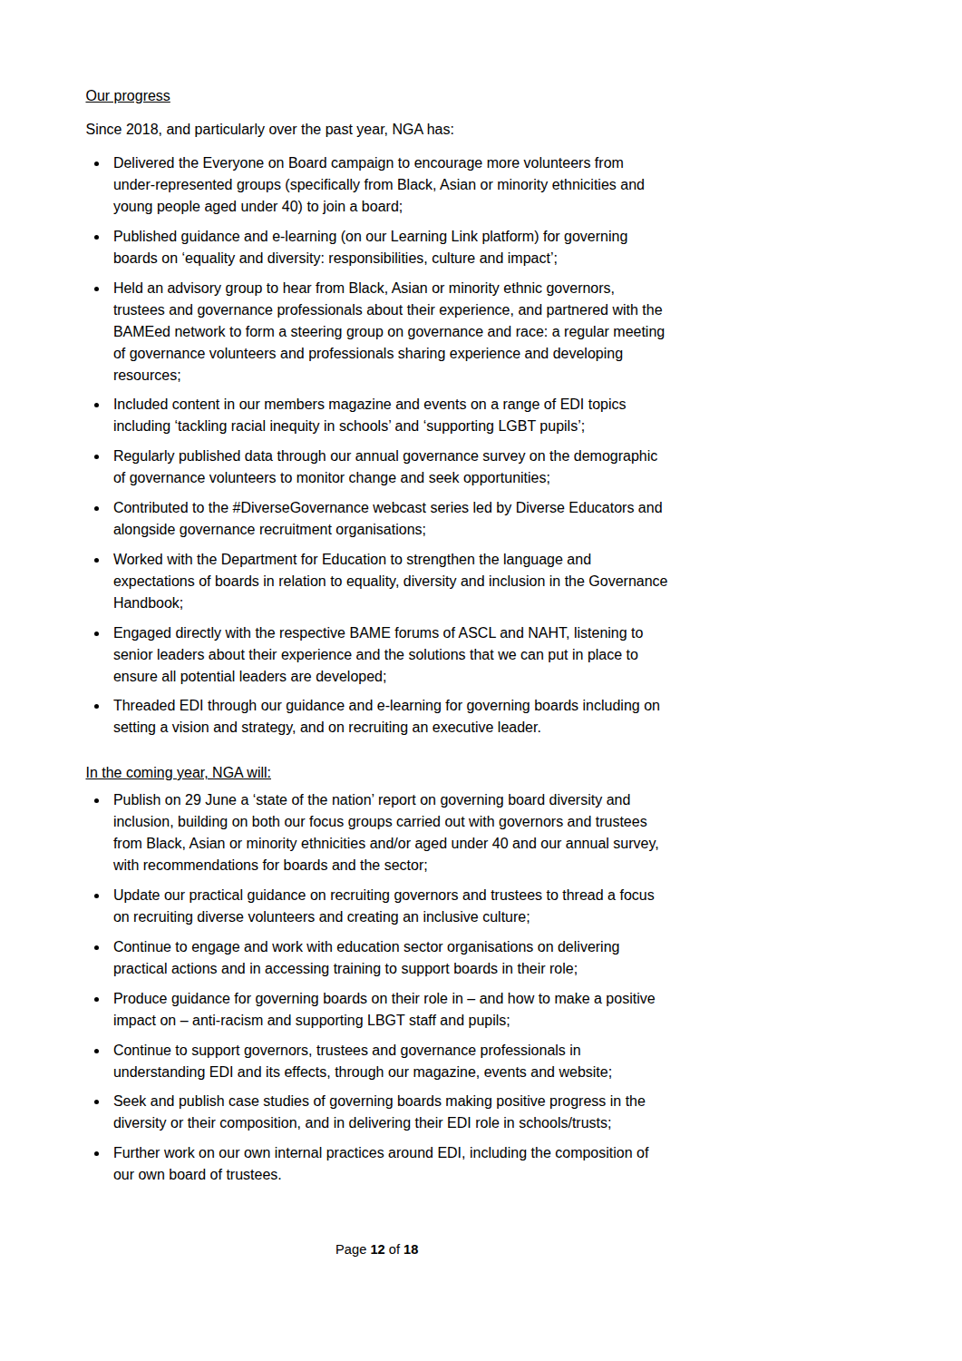Our progress
Since 2018, and particularly over the past year, NGA has:
Delivered the Everyone on Board campaign to encourage more volunteers from under-represented groups (specifically from Black, Asian or minority ethnicities and young people aged under 40) to join a board;
Published guidance and e-learning (on our Learning Link platform) for governing boards on ‘equality and diversity: responsibilities, culture and impact’;
Held an advisory group to hear from Black, Asian or minority ethnic governors, trustees and governance professionals about their experience, and partnered with the BAMEed network to form a steering group on governance and race: a regular meeting of governance volunteers and professionals sharing experience and developing resources;
Included content in our members magazine and events on a range of EDI topics including ‘tackling racial inequity in schools’ and ‘supporting LGBT pupils’;
Regularly published data through our annual governance survey on the demographic of governance volunteers to monitor change and seek opportunities;
Contributed to the #DiverseGovernance webcast series led by Diverse Educators and alongside governance recruitment organisations;
Worked with the Department for Education to strengthen the language and expectations of boards in relation to equality, diversity and inclusion in the Governance Handbook;
Engaged directly with the respective BAME forums of ASCL and NAHT, listening to senior leaders about their experience and the solutions that we can put in place to ensure all potential leaders are developed;
Threaded EDI through our guidance and e-learning for governing boards including on setting a vision and strategy, and on recruiting an executive leader.
In the coming year, NGA will:
Publish on 29 June a ‘state of the nation’ report on governing board diversity and inclusion, building on both our focus groups carried out with governors and trustees from Black, Asian or minority ethnicities and/or aged under 40 and our annual survey, with recommendations for boards and the sector;
Update our practical guidance on recruiting governors and trustees to thread a focus on recruiting diverse volunteers and creating an inclusive culture;
Continue to engage and work with education sector organisations on delivering practical actions and in accessing training to support boards in their role;
Produce guidance for governing boards on their role in – and how to make a positive impact on – anti-racism and supporting LBGT staff and pupils;
Continue to support governors, trustees and governance professionals in understanding EDI and its effects, through our magazine, events and website;
Seek and publish case studies of governing boards making positive progress in the diversity or their composition, and in delivering their EDI role in schools/trusts;
Further work on our own internal practices around EDI, including the composition of our own board of trustees.
Page 12 of 18